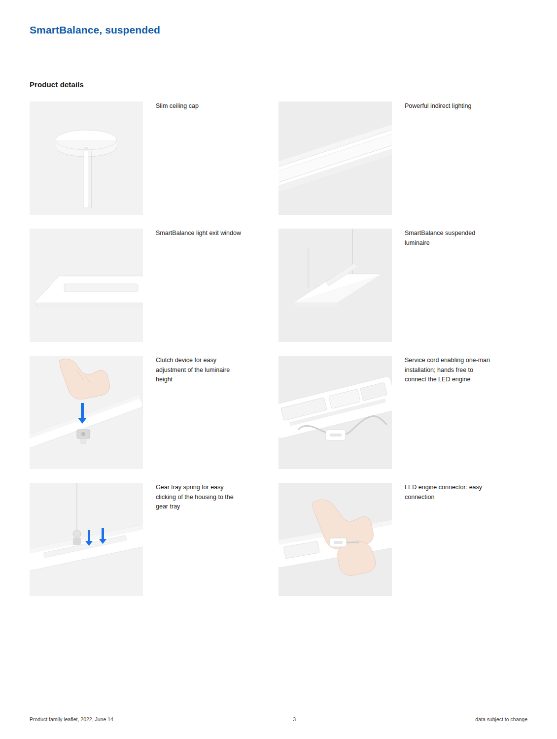SmartBalance, suspended
Product details
Slim ceiling cap
Powerful indirect lighting
SmartBalance light exit window
SmartBalance suspended luminaire
Clutch device for easy adjustment of the luminaire height
Service cord enabling one-man installation; hands free to connect the LED engine
Gear tray spring for easy clicking of the housing to the gear tray
LED engine connector: easy connection
Product family leaflet, 2022, June 14
3
data subject to change